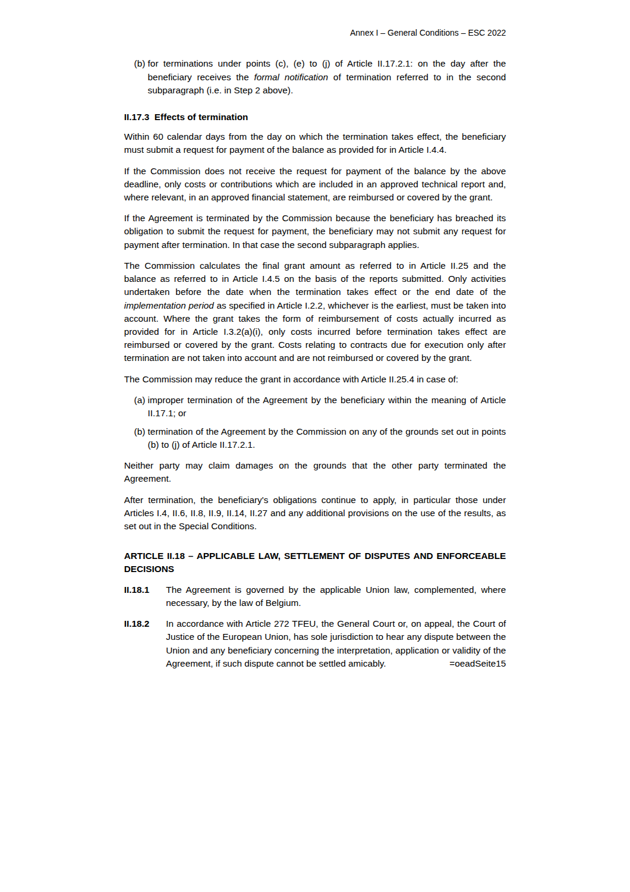Annex I – General Conditions – ESC 2022
(b) for terminations under points (c), (e) to (j) of Article II.17.2.1: on the day after the beneficiary receives the formal notification of termination referred to in the second subparagraph (i.e. in Step 2 above).
II.17.3 Effects of termination
Within 60 calendar days from the day on which the termination takes effect, the beneficiary must submit a request for payment of the balance as provided for in Article I.4.4.
If the Commission does not receive the request for payment of the balance by the above deadline, only costs or contributions which are included in an approved technical report and, where relevant, in an approved financial statement, are reimbursed or covered by the grant.
If the Agreement is terminated by the Commission because the beneficiary has breached its obligation to submit the request for payment, the beneficiary may not submit any request for payment after termination. In that case the second subparagraph applies.
The Commission calculates the final grant amount as referred to in Article II.25 and the balance as referred to in Article I.4.5 on the basis of the reports submitted. Only activities undertaken before the date when the termination takes effect or the end date of the implementation period as specified in Article I.2.2, whichever is the earliest, must be taken into account. Where the grant takes the form of reimbursement of costs actually incurred as provided for in Article I.3.2(a)(i), only costs incurred before termination takes effect are reimbursed or covered by the grant. Costs relating to contracts due for execution only after termination are not taken into account and are not reimbursed or covered by the grant.
The Commission may reduce the grant in accordance with Article II.25.4 in case of:
(a) improper termination of the Agreement by the beneficiary within the meaning of Article II.17.1; or
(b) termination of the Agreement by the Commission on any of the grounds set out in points (b) to (j) of Article II.17.2.1.
Neither party may claim damages on the grounds that the other party terminated the Agreement.
After termination, the beneficiary's obligations continue to apply, in particular those under Articles I.4, II.6, II.8, II.9, II.14, II.27 and any additional provisions on the use of the results, as set out in the Special Conditions.
ARTICLE II.18 – APPLICABLE LAW, SETTLEMENT OF DISPUTES AND ENFORCEABLE DECISIONS
II.18.1 The Agreement is governed by the applicable Union law, complemented, where necessary, by the law of Belgium.
II.18.2 In accordance with Article 272 TFEU, the General Court or, on appeal, the Court of Justice of the European Union, has sole jurisdiction to hear any dispute between the Union and any beneficiary concerning the interpretation, application or validity of the Agreement, if such dispute cannot be settled amicably.
=oead Seite 15